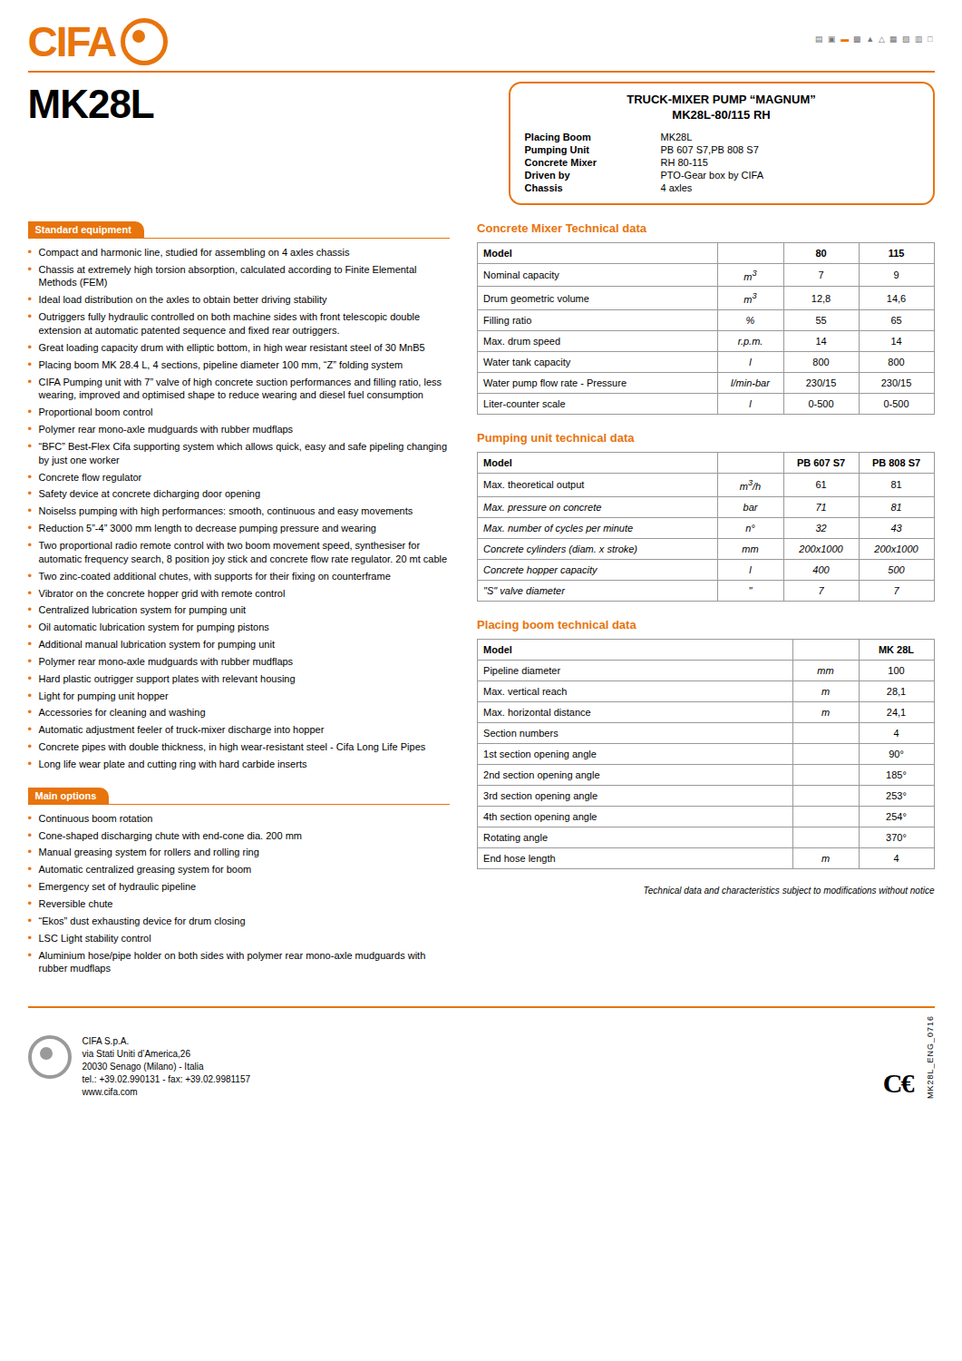CIFA
▤▣▬▩▲△▦▧▥□
MK28L
TRUCK-MIXER PUMP “MAGNUM”
MK28L-80/115 RH
| Placing Boom | MK28L |
| Pumping Unit | PB 607 S7,PB 808 S7 |
| Concrete Mixer | RH 80-115 |
| Driven by | PTO-Gear box by CIFA |
| Chassis | 4 axles |
Standard equipment
Compact and harmonic line, studied for assembling on 4 axles chassis
Chassis at extremely high torsion absorption, calculated according to Finite Elemental Methods (FEM)
Ideal load distribution on the axles to obtain better driving stability
Outriggers fully hydraulic controlled on both machine sides with front telescopic double extension at automatic patented sequence and fixed rear outriggers.
Great loading capacity drum with elliptic bottom, in high wear resistant steel of 30 MnB5
Placing boom MK 28.4 L, 4 sections, pipeline diameter 100 mm, “Z” folding system
CIFA Pumping unit with 7” valve of high concrete suction performances and filling ratio, less wearing, improved and optimised shape to reduce wearing and diesel fuel consumption
Proportional boom control
Polymer rear mono-axle mudguards with rubber mudflaps
“BFC” Best-Flex Cifa supporting system which allows quick, easy and safe pipeling changing by just one worker
Concrete flow regulator
Safety device at concrete dicharging door opening
Noiselss pumping with high performances: smooth, continuous and easy movements
Reduction 5”-4” 3000 mm length to decrease pumping pressure and wearing
Two proportional radio remote control with two boom movement speed, synthesiser for automatic frequency search, 8 position joy stick and concrete flow rate regulator. 20 mt cable
Two zinc-coated additional chutes, with supports for their fixing on counterframe
Vibrator on the concrete hopper grid with remote control
Centralized lubrication system for pumping unit
Oil automatic lubrication system for pumping pistons
Additional manual lubrication system for pumping unit
Polymer rear mono-axle mudguards with rubber mudflaps
Hard plastic outrigger support plates with relevant housing
Light for pumping unit hopper
Accessories for cleaning and washing
Automatic adjustment feeler of truck-mixer discharge into hopper
Concrete pipes with double thickness, in high wear-resistant steel - Cifa Long Life Pipes
Long life wear plate and cutting ring with hard carbide inserts
Main options
Continuous boom rotation
Cone-shaped discharging chute with end-cone dia. 200 mm
Manual greasing system for rollers and rolling ring
Automatic centralized greasing system for boom
Emergency set of hydraulic pipeline
Reversible chute
“Ekos” dust exhausting device for drum closing
LSC Light stability control
Aluminium hose/pipe holder on both sides with polymer rear mono-axle mudguards with rubber mudflaps
Concrete Mixer Technical data
| Model | | 80 | 115 |
| --- | --- | --- | --- |
| Nominal capacity | m 3 | 7 | 9 |
| Drum geometric volume | m 3 | 12,8 | 14,6 |
| Filling ratio | % | 55 | 65 |
| Max. drum speed | r.p.m. | 14 | 14 |
| Water tank capacity | l | 800 | 800 |
| Water pump flow rate - Pressure | l/min-bar | 230/15 | 230/15 |
| Liter-counter scale | l | 0-500 | 0-500 |
Pumping unit technical data
| Model | | PB 607 S7 | PB 808 S7 |
| --- | --- | --- | --- |
| Max. theoretical output | m 3 /h | 61 | 81 |
| Max. pressure on concrete | bar | 71 | 81 |
| Max. number of cycles per minute | n° | 32 | 43 |
| Concrete cylinders (diam. x stroke) | mm | 200x1000 | 200x1000 |
| Concrete hopper capacity | l | 400 | 500 |
| "S" valve diameter | " | 7 | 7 |
Placing boom technical data
| Model | | MK 28L |
| --- | --- | --- |
| Pipeline diameter | mm | 100 |
| Max. vertical reach | m | 28,1 |
| Max. horizontal distance | m | 24,1 |
| Section numbers | | 4 |
| 1st section opening angle | | 90° |
| 2nd section opening angle | | 185° |
| 3rd section opening angle | | 253° |
| 4th section opening angle | | 254° |
| Rotating angle | | 370° |
| End hose length | m | 4 |
Technical data and characteristics subject to modifications without notice
CIFA S.p.A.
via Stati Uniti d’America,26
20030 Senago (Milano) - Italia
tel.: +39.02.990131 - fax: +39.02.9981157
www.cifa.com
C€
MK28L_ENG_0716